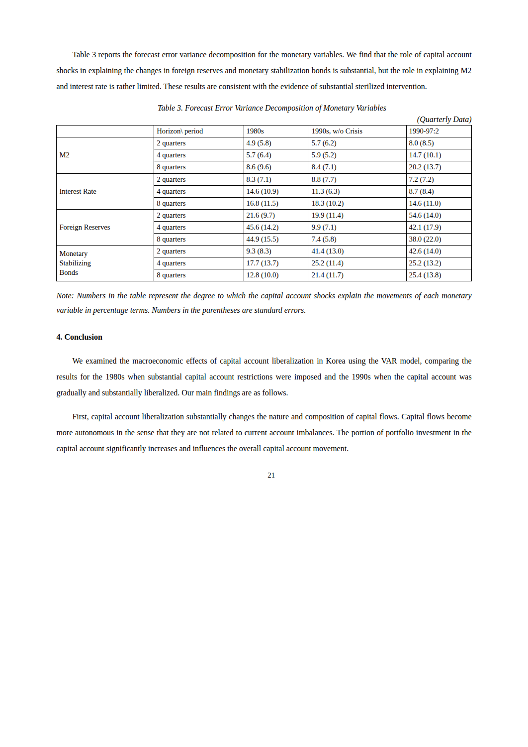Table 3 reports the forecast error variance decomposition for the monetary variables. We find that the role of capital account shocks in explaining the changes in foreign reserves and monetary stabilization bonds is substantial, but the role in explaining M2 and interest rate is rather limited. These results are consistent with the evidence of substantial sterilized intervention.
Table 3. Forecast Error Variance Decomposition of Monetary Variables
(Quarterly Data)
| | Horizon\ period | 1980s | 1990s, w/o Crisis | 1990-97:2 |
| --- | --- | --- | --- | --- |
| M2 | 2 quarters | 4.9 (5.8) | 5.7 (6.2) | 8.0 (8.5) |
| 4 quarters | 5.7 (6.4) | 5.9 (5.2) | 14.7 (10.1) |
| 8 quarters | 8.6 (9.6) | 8.4 (7.1) | 20.2 (13.7) |
| Interest Rate | 2 quarters | 8.3 (7.1) | 8.8 (7.7) | 7.2 (7.2) |
| 4 quarters | 14.6 (10.9) | 11.3 (6.3) | 8.7 (8.4) |
| 8 quarters | 16.8 (11.5) | 18.3 (10.2) | 14.6 (11.0) |
| Foreign Reserves | 2 quarters | 21.6 (9.7) | 19.9 (11.4) | 54.6 (14.0) |
| 4 quarters | 45.6 (14.2) | 9.9 (7.1) | 42.1 (17.9) |
| 8 quarters | 44.9 (15.5) | 7.4 (5.8) | 38.0 (22.0) |
| Monetary Stabilizing Bonds | 2 quarters | 9.3 (8.3) | 41.4 (13.0) | 42.6 (14.0) |
| 4 quarters | 17.7 (13.7) | 25.2 (11.4) | 25.2 (13.2) |
| 8 quarters | 12.8 (10.0) | 21.4 (11.7) | 25.4 (13.8) |
Note: Numbers in the table represent the degree to which the capital account shocks explain the movements of each monetary variable in percentage terms. Numbers in the parentheses are standard errors.
4. Conclusion
We examined the macroeconomic effects of capital account liberalization in Korea using the VAR model, comparing the results for the 1980s when substantial capital account restrictions were imposed and the 1990s when the capital account was gradually and substantially liberalized. Our main findings are as follows.
First, capital account liberalization substantially changes the nature and composition of capital flows. Capital flows become more autonomous in the sense that they are not related to current account imbalances. The portion of portfolio investment in the capital account significantly increases and influences the overall capital account movement.
21